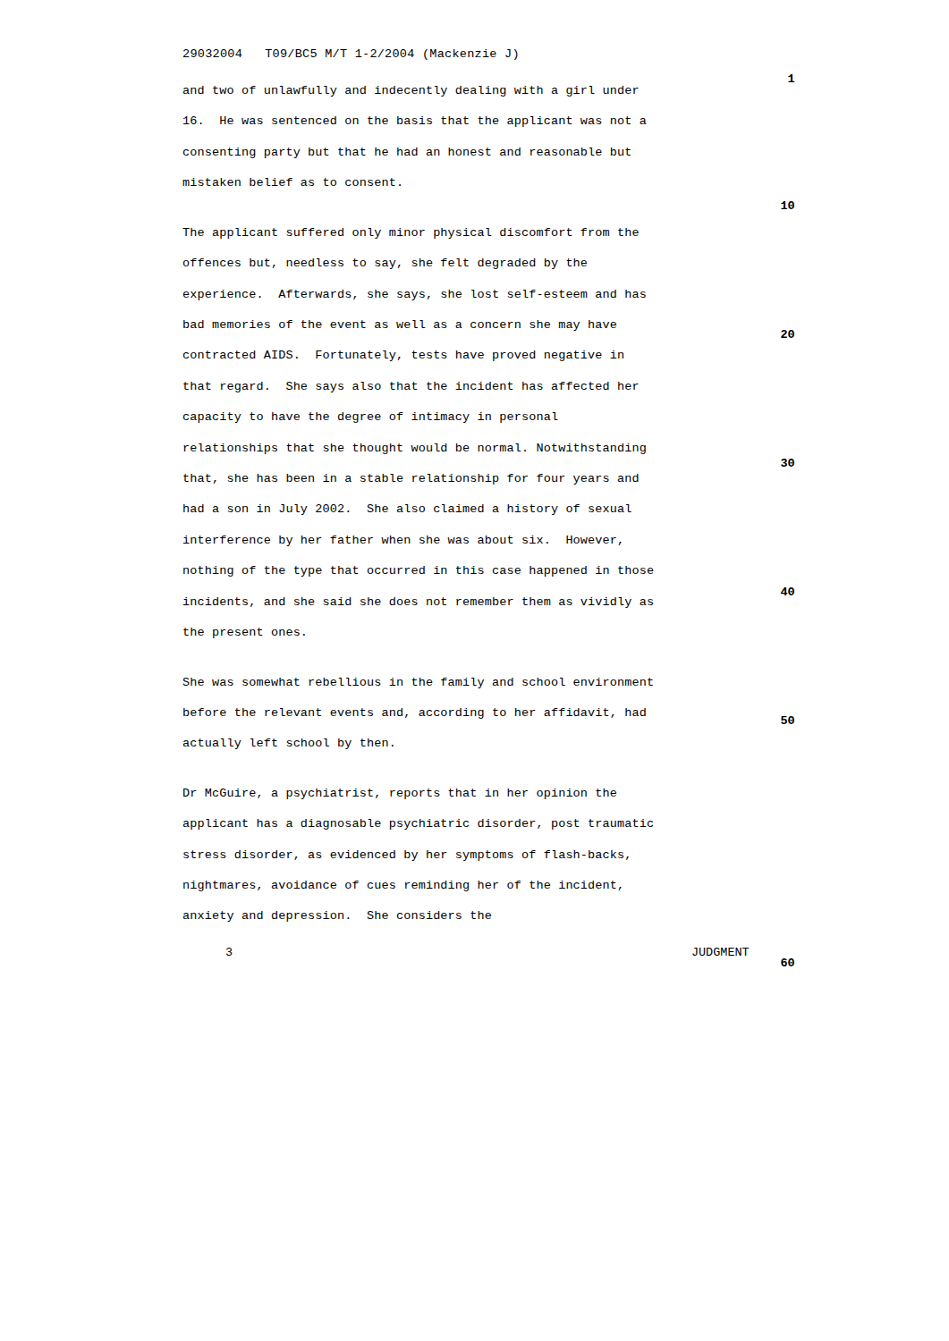1 10 20 30 40 50
29032004 T09/BC5 M/T 1-2/2004 (Mackenzie J)
and two of unlawfully and indecently dealing with a girl under 16. He was sentenced on the basis that the applicant was not a consenting party but that he had an honest and reasonable but mistaken belief as to consent.
The applicant suffered only minor physical discomfort from the offences but, needless to say, she felt degraded by the experience. Afterwards, she says, she lost self-esteem and has bad memories of the event as well as a concern she may have contracted AIDS. Fortunately, tests have proved negative in that regard. She says also that the incident has affected her capacity to have the degree of intimacy in personal relationships that she thought would be normal. Notwithstanding that, she has been in a stable relationship for four years and had a son in July 2002. She also claimed a history of sexual interference by her father when she was about six. However, nothing of the type that occurred in this case happened in those incidents, and she said she does not remember them as vividly as the present ones.
She was somewhat rebellious in the family and school environment before the relevant events and, according to her affidavit, had actually left school by then.
Dr McGuire, a psychiatrist, reports that in her opinion the applicant has a diagnosable psychiatric disorder, post traumatic stress disorder, as evidenced by her symptoms of flash-backs, nightmares, avoidance of cues reminding her of the incident, anxiety and depression. She considers the
3 JUDGMENT 60